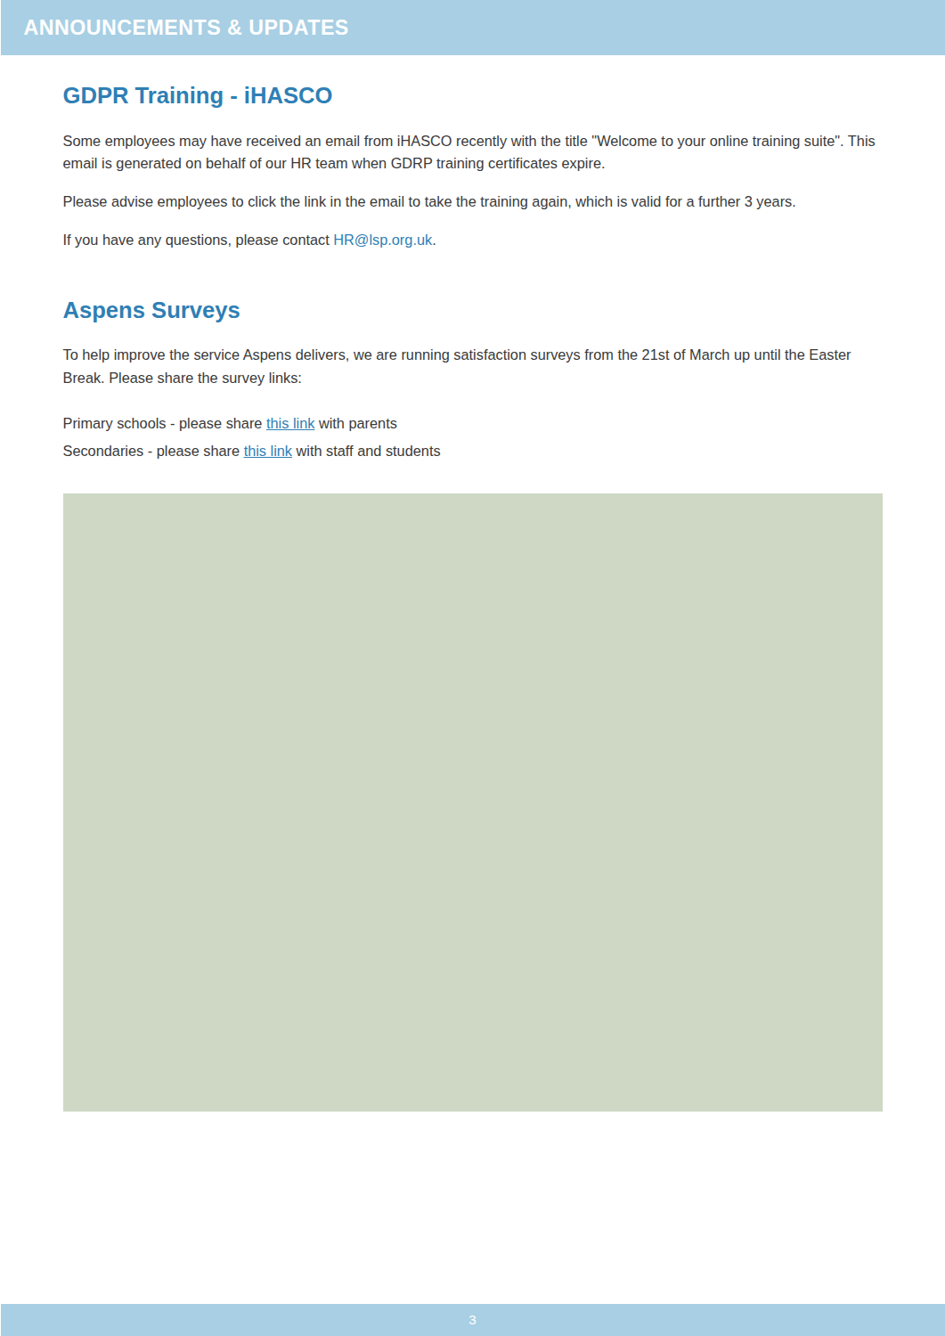Announcements & Updates
GDPR Training - iHASCO
Some employees may have received an email from iHASCO recently with the title "Welcome to your online training suite". This email is generated on behalf of our HR team when GDRP training certificates expire.
Please advise employees to click the link in the email to take the training again, which is valid for a further 3 years.
If you have any questions, please contact HR@lsp.org.uk.
Aspens Surveys
To help improve the service Aspens delivers, we are running satisfaction surveys from the 21st of March up until the Easter Break. Please share the survey links:
Primary schools - please share this link with parents
Secondaries - please share this link with staff and students
3